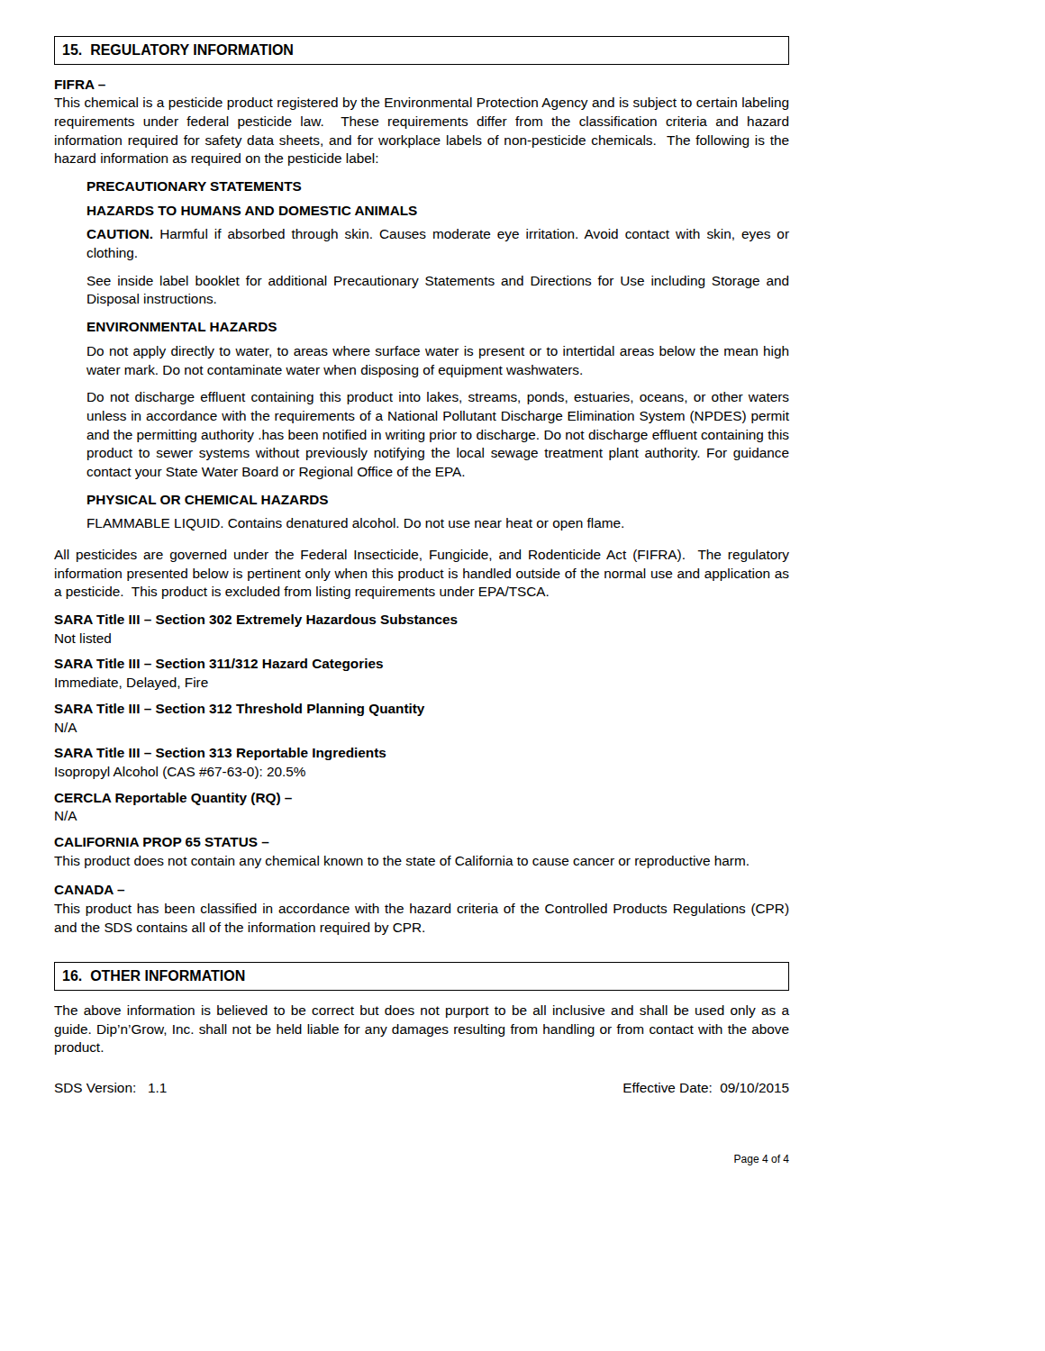15. REGULATORY INFORMATION
FIFRA –
This chemical is a pesticide product registered by the Environmental Protection Agency and is subject to certain labeling requirements under federal pesticide law. These requirements differ from the classification criteria and hazard information required for safety data sheets, and for workplace labels of non-pesticide chemicals. The following is the hazard information as required on the pesticide label:
PRECAUTIONARY STATEMENTS
HAZARDS TO HUMANS AND DOMESTIC ANIMALS
CAUTION. Harmful if absorbed through skin. Causes moderate eye irritation. Avoid contact with skin, eyes or clothing.
See inside label booklet for additional Precautionary Statements and Directions for Use including Storage and Disposal instructions.
ENVIRONMENTAL HAZARDS
Do not apply directly to water, to areas where surface water is present or to intertidal areas below the mean high water mark. Do not contaminate water when disposing of equipment washwaters.
Do not discharge effluent containing this product into lakes, streams, ponds, estuaries, oceans, or other waters unless in accordance with the requirements of a National Pollutant Discharge Elimination System (NPDES) permit and the permitting authority .has been notified in writing prior to discharge. Do not discharge effluent containing this product to sewer systems without previously notifying the local sewage treatment plant authority. For guidance contact your State Water Board or Regional Office of the EPA.
PHYSICAL OR CHEMICAL HAZARDS
FLAMMABLE LIQUID. Contains denatured alcohol. Do not use near heat or open flame.
All pesticides are governed under the Federal Insecticide, Fungicide, and Rodenticide Act (FIFRA). The regulatory information presented below is pertinent only when this product is handled outside of the normal use and application as a pesticide. This product is excluded from listing requirements under EPA/TSCA.
SARA Title III – Section 302 Extremely Hazardous Substances
Not listed
SARA Title III – Section 311/312 Hazard Categories
Immediate, Delayed, Fire
SARA Title III – Section 312 Threshold Planning Quantity
N/A
SARA Title III – Section 313 Reportable Ingredients
Isopropyl Alcohol (CAS #67-63-0): 20.5%
CERCLA Reportable Quantity (RQ) –
N/A
CALIFORNIA PROP 65 STATUS –
This product does not contain any chemical known to the state of California to cause cancer or reproductive harm.
CANADA –
This product has been classified in accordance with the hazard criteria of the Controlled Products Regulations (CPR) and the SDS contains all of the information required by CPR.
16. OTHER INFORMATION
The above information is believed to be correct but does not purport to be all inclusive and shall be used only as a guide. Dip’n’Grow, Inc. shall not be held liable for any damages resulting from handling or from contact with the above product.
SDS Version: 1.1 Effective Date: 09/10/2015
Page 4 of 4